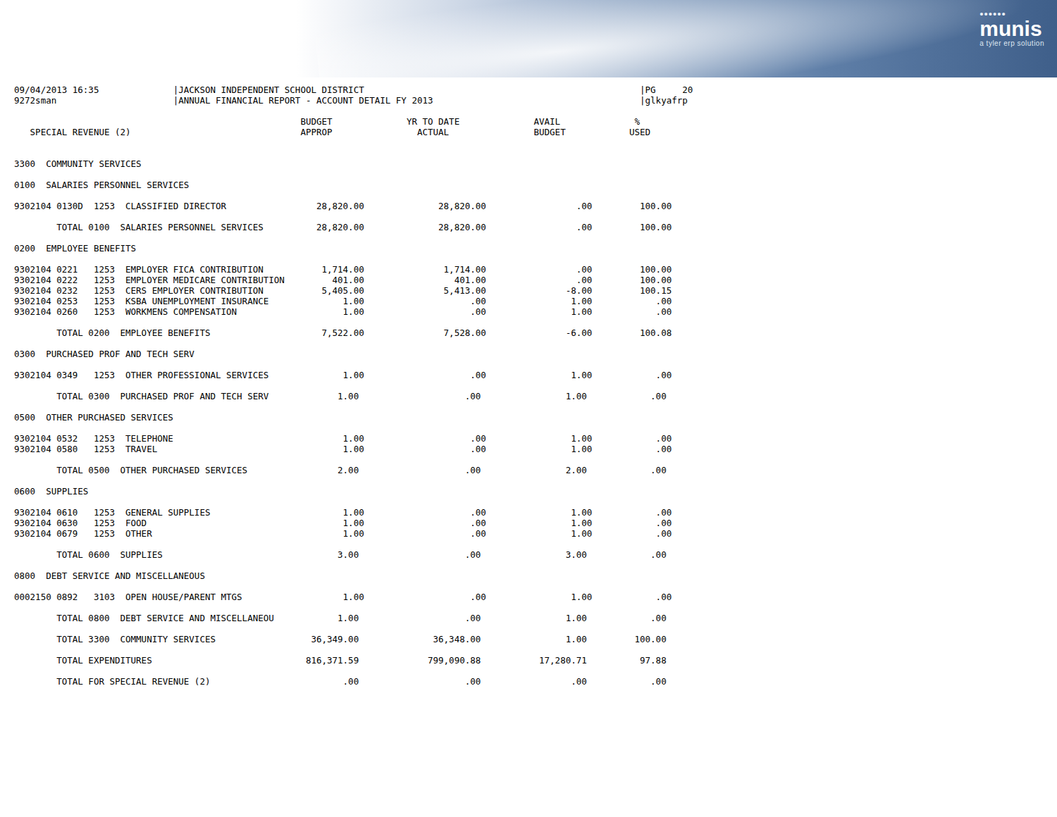••••••
munis
a tyler erp solution
09/04/2013 16:35              |JACKSON INDEPENDENT SCHOOL DISTRICT                                                    |PG     20
9272sman                      |ANNUAL FINANCIAL REPORT - ACCOUNT DETAIL FY 2013                                       |glkyafrp

                                                      BUDGET              YR TO DATE              AVAIL              %
   SPECIAL REVENUE (2)                                APPROP                ACTUAL                BUDGET            USED


3300  COMMUNITY SERVICES

0100  SALARIES PERSONNEL SERVICES

9302104 0130D  1253  CLASSIFIED DIRECTOR                 28,820.00              28,820.00                 .00         100.00

        TOTAL 0100  SALARIES PERSONNEL SERVICES          28,820.00              28,820.00                 .00         100.00

0200  EMPLOYEE BENEFITS

9302104 0221   1253  EMPLOYER FICA CONTRIBUTION           1,714.00               1,714.00                 .00         100.00
9302104 0222   1253  EMPLOYER MEDICARE CONTRIBUTION         401.00                 401.00                 .00         100.00
9302104 0232   1253  CERS EMPLOYER CONTRIBUTION           5,405.00               5,413.00               -8.00         100.15
9302104 0253   1253  KSBA UNEMPLOYMENT INSURANCE              1.00                    .00                1.00            .00
9302104 0260   1253  WORKMENS COMPENSATION                    1.00                    .00                1.00            .00

        TOTAL 0200  EMPLOYEE BENEFITS                     7,522.00               7,528.00               -6.00         100.08

0300  PURCHASED PROF AND TECH SERV

9302104 0349   1253  OTHER PROFESSIONAL SERVICES              1.00                    .00                1.00            .00

        TOTAL 0300  PURCHASED PROF AND TECH SERV             1.00                    .00                1.00            .00

0500  OTHER PURCHASED SERVICES

9302104 0532   1253  TELEPHONE                                1.00                    .00                1.00            .00
9302104 0580   1253  TRAVEL                                   1.00                    .00                1.00            .00

        TOTAL 0500  OTHER PURCHASED SERVICES                 2.00                    .00                2.00            .00

0600  SUPPLIES

9302104 0610   1253  GENERAL SUPPLIES                         1.00                    .00                1.00            .00
9302104 0630   1253  FOOD                                     1.00                    .00                1.00            .00
9302104 0679   1253  OTHER                                    1.00                    .00                1.00            .00

        TOTAL 0600  SUPPLIES                                 3.00                    .00                3.00            .00

0800  DEBT SERVICE AND MISCELLANEOUS

0002150 0892   3103  OPEN HOUSE/PARENT MTGS                   1.00                    .00                1.00            .00

        TOTAL 0800  DEBT SERVICE AND MISCELLANEOU            1.00                    .00                1.00            .00

        TOTAL 3300  COMMUNITY SERVICES                  36,349.00              36,348.00                1.00         100.00

        TOTAL EXPENDITURES                             816,371.59             799,090.88           17,280.71          97.88

        TOTAL FOR SPECIAL REVENUE (2)                         .00                    .00                 .00            .00